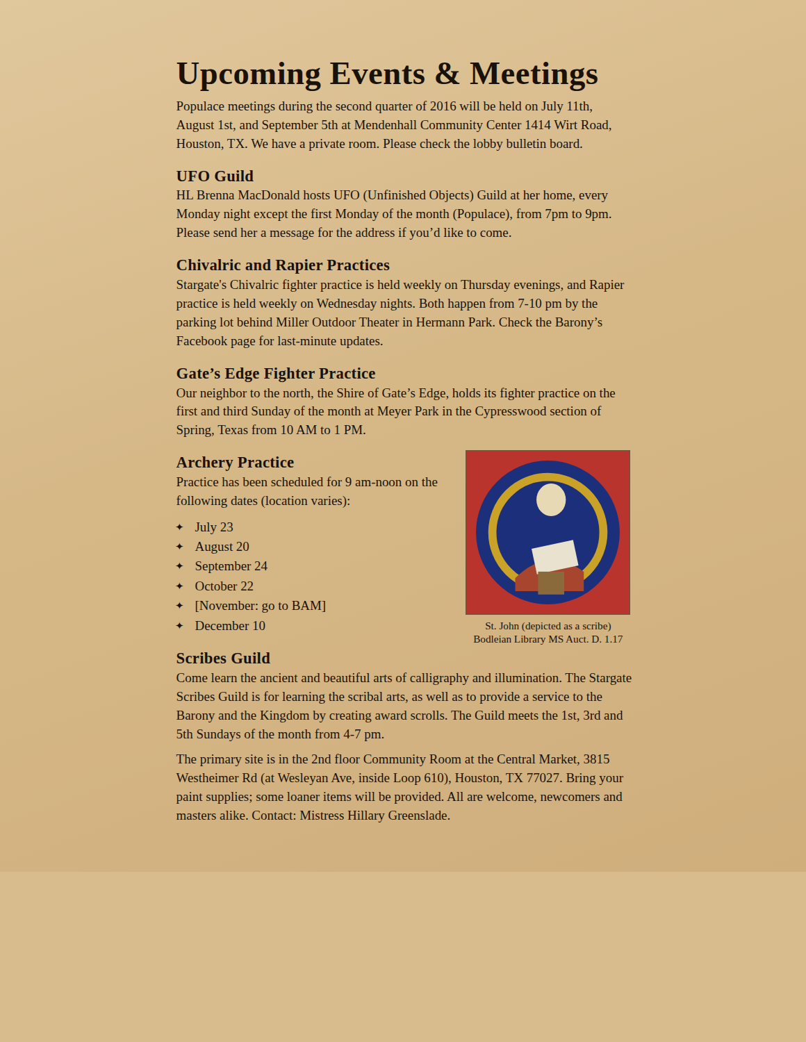Upcoming Events & Meetings
Populace meetings during the second quarter of 2016 will be held on July 11th, August 1st, and September 5th at Mendenhall Community Center 1414 Wirt Road, Houston, TX. We have a private room. Please check the lobby bulletin board.
UFO Guild
HL Brenna MacDonald hosts UFO (Unfinished Objects) Guild at her home, every Monday night except the first Monday of the month (Populace), from 7pm to 9pm. Please send her a message for the address if you’d like to come.
Chivalric and Rapier Practices
Stargate's Chivalric fighter practice is held weekly on Thursday evenings, and Rapier practice is held weekly on Wednesday nights. Both happen from 7-10 pm by the parking lot behind Miller Outdoor Theater in Hermann Park. Check the Barony’s Facebook page for last-minute updates.
Gate’s Edge Fighter Practice
Our neighbor to the north, the Shire of Gate’s Edge, holds its fighter practice on the first and third Sunday of the month at Meyer Park in the Cypresswood section of Spring, Texas from 10 AM to 1 PM.
St. John (depicted as a scribe)
Bodleian Library MS Auct. D. 1.17
Archery Practice
Practice has been scheduled for 9 am-noon on the following dates (location varies):
July 23
August 20
September 24
October 22
[November: go to BAM]
December 10
Scribes Guild
Come learn the ancient and beautiful arts of calligraphy and illumination. The Stargate Scribes Guild is for learning the scribal arts, as well as to provide a service to the Barony and the Kingdom by creating award scrolls. The Guild meets the 1st, 3rd and 5th Sundays of the month from 4-7 pm.
The primary site is in the 2nd floor Community Room at the Central Market, 3815 Westheimer Rd (at Wesleyan Ave, inside Loop 610), Houston, TX 77027. Bring your paint supplies; some loaner items will be provided. All are welcome, newcomers and masters alike. Contact: Mistress Hillary Greenslade.